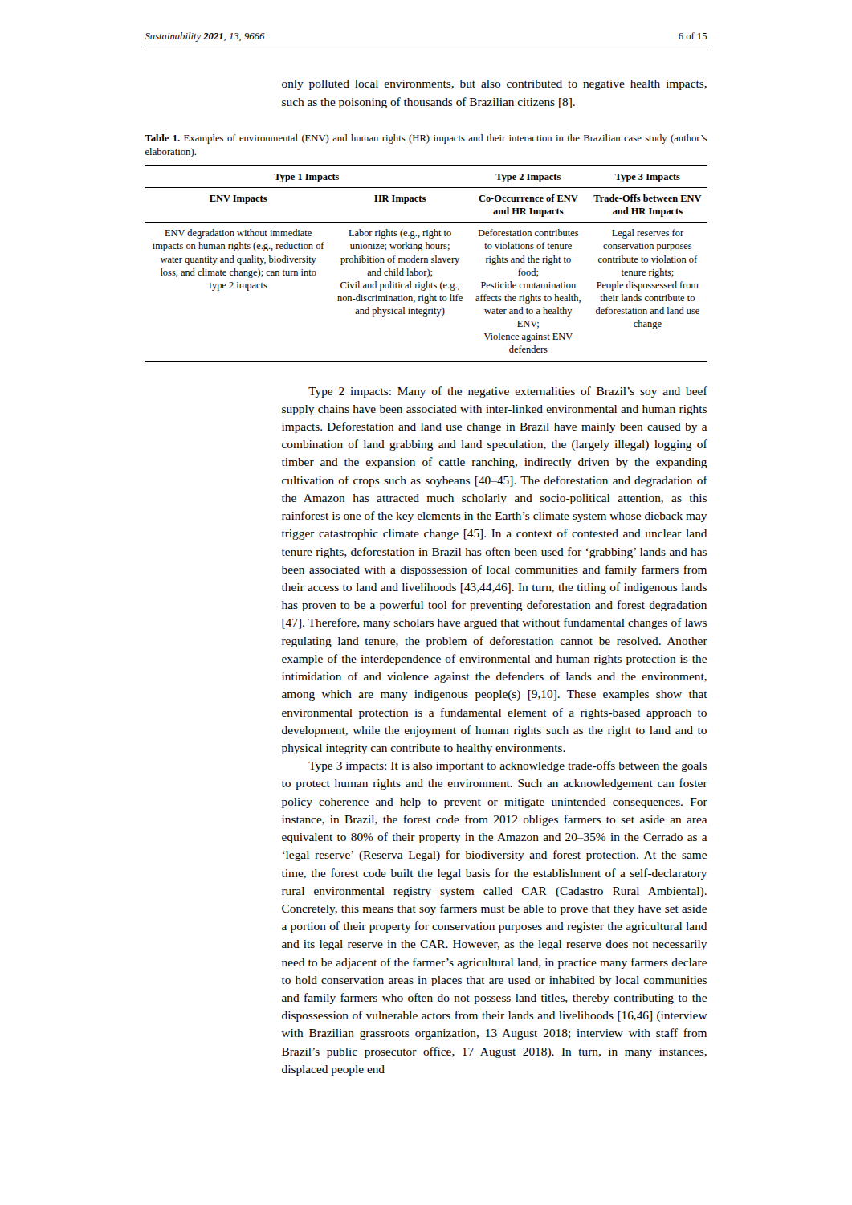Sustainability 2021, 13, 9666
6 of 15
only polluted local environments, but also contributed to negative health impacts, such as the poisoning of thousands of Brazilian citizens [8].
Table 1. Examples of environmental (ENV) and human rights (HR) impacts and their interaction in the Brazilian case study (author’s elaboration).
| Type 1 Impacts | Type 2 Impacts | Type 3 Impacts |
| --- | --- | --- |
| ENV Impacts | HR Impacts | Co-Occurrence of ENV and HR Impacts | Trade-Offs between ENV and HR Impacts |
| ENV degradation without immediate impacts on human rights (e.g., reduction of water quantity and quality, biodiversity loss, and climate change); can turn into type 2 impacts | Labor rights (e.g., right to unionize; working hours; prohibition of modern slavery and child labor); Civil and political rights (e.g., non-discrimination, right to life and physical integrity) | Deforestation contributes to violations of tenure rights and the right to food; Pesticide contamination affects the rights to health, water and to a healthy ENV; Violence against ENV defenders | Legal reserves for conservation purposes contribute to violation of tenure rights; People dispossessed from their lands contribute to deforestation and land use change |
Type 2 impacts: Many of the negative externalities of Brazil’s soy and beef supply chains have been associated with inter-linked environmental and human rights impacts. Deforestation and land use change in Brazil have mainly been caused by a combination of land grabbing and land speculation, the (largely illegal) logging of timber and the expansion of cattle ranching, indirectly driven by the expanding cultivation of crops such as soybeans [40–45]. The deforestation and degradation of the Amazon has attracted much scholarly and socio-political attention, as this rainforest is one of the key elements in the Earth’s climate system whose dieback may trigger catastrophic climate change [45]. In a context of contested and unclear land tenure rights, deforestation in Brazil has often been used for ‘grabbing’ lands and has been associated with a dispossession of local communities and family farmers from their access to land and livelihoods [43,44,46]. In turn, the titling of indigenous lands has proven to be a powerful tool for preventing deforestation and forest degradation [47]. Therefore, many scholars have argued that without fundamental changes of laws regulating land tenure, the problem of deforestation cannot be resolved. Another example of the interdependence of environmental and human rights protection is the intimidation of and violence against the defenders of lands and the environment, among which are many indigenous people(s) [9,10]. These examples show that environmental protection is a fundamental element of a rights-based approach to development, while the enjoyment of human rights such as the right to land and to physical integrity can contribute to healthy environments.
Type 3 impacts: It is also important to acknowledge trade-offs between the goals to protect human rights and the environment. Such an acknowledgement can foster policy coherence and help to prevent or mitigate unintended consequences. For instance, in Brazil, the forest code from 2012 obliges farmers to set aside an area equivalent to 80% of their property in the Amazon and 20–35% in the Cerrado as a ‘legal reserve’ (Reserva Legal) for biodiversity and forest protection. At the same time, the forest code built the legal basis for the establishment of a self-declaratory rural environmental registry system called CAR (Cadastro Rural Ambiental). Concretely, this means that soy farmers must be able to prove that they have set aside a portion of their property for conservation purposes and register the agricultural land and its legal reserve in the CAR. However, as the legal reserve does not necessarily need to be adjacent of the farmer’s agricultural land, in practice many farmers declare to hold conservation areas in places that are used or inhabited by local communities and family farmers who often do not possess land titles, thereby contributing to the dispossession of vulnerable actors from their lands and livelihoods [16,46] (interview with Brazilian grassroots organization, 13 August 2018; interview with staff from Brazil’s public prosecutor office, 17 August 2018). In turn, in many instances, displaced people end